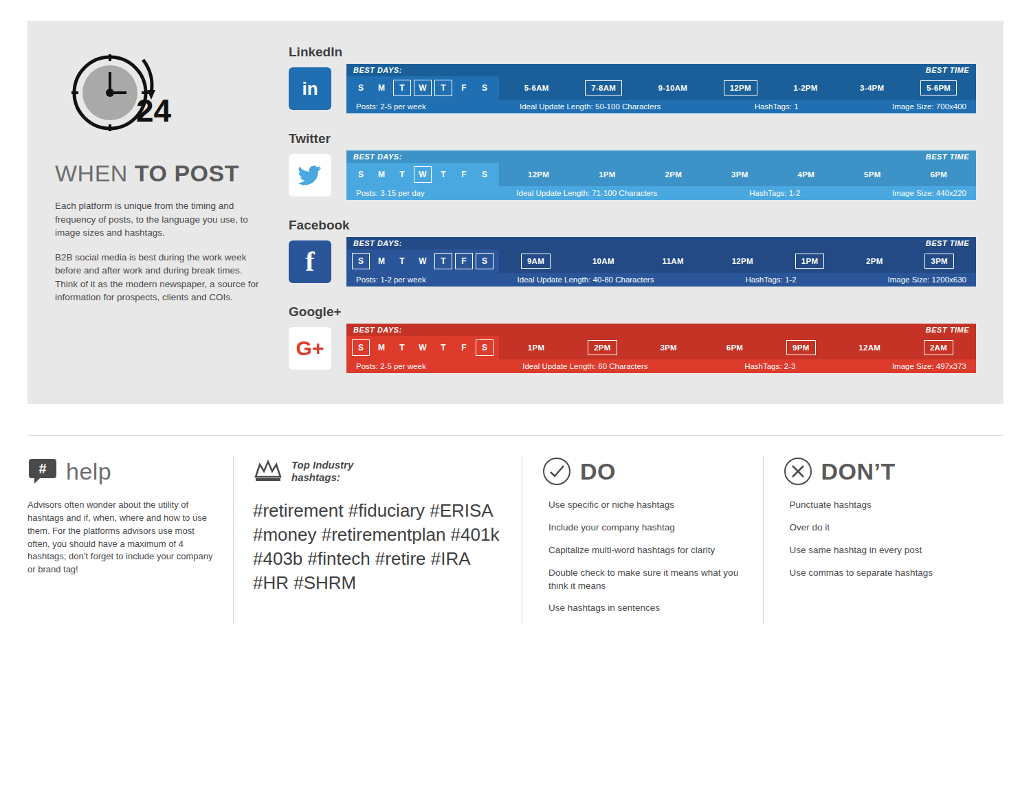24
WHEN TO POST
Each platform is unique from the timing and frequency of posts, to the language you use, to image sizes and hashtags.
B2B social media is best during the work week before and after work and during break times. Think of it as the modern newspaper, a source for information for prospects, clients and COIs.
LinkedIn
in
BEST DAYS: BEST TIME
S M T W T F S
5-6AM 7-8AM 9-10AM 12PM 1-2PM 3-4PM 5-6PM
Posts: 2-5 per week Ideal Update Length: 50-100 Characters HashTags: 1 Image Size: 700x400
Twitter
BEST DAYS: BEST TIME
S M T W T F S
12PM 1PM 2PM 3PM 4PM 5PM 6PM
Posts: 3-15 per day Ideal Update Length: 71-100 Characters HashTags: 1-2 Image Size: 440x220
Facebook
f
BEST DAYS: BEST TIME
S M T W T F S
9AM 10AM 11AM 12PM 1PM 2PM 3PM
Posts: 1-2 per week Ideal Update Length: 40-80 Characters HashTags: 1-2 Image Size: 1200x630
Google+
G+
BEST DAYS: BEST TIME
S M T W T F S
1PM 2PM 3PM 6PM 9PM 12AM 2AM
Posts: 2-5 per week Ideal Update Length: 60 Characters HashTags: 2-3 Image Size: 497x373
#
help
Advisors often wonder about the utility of hashtags and if, when, where and how to use them. For the platforms advisors use most often, you should have a maximum of 4 hashtags; don’t forget to include your company or brand tag!
Top Industry
hashtags:
#retirement #fiduciary #ERISA #money #retirementplan #401k #403b #fintech #retire #IRA #HR #SHRM
DO
Use specific or niche hashtags
Include your company hashtag
Capitalize multi-word hashtags for clarity
Double check to make sure it means what you think it means
Use hashtags in sentences
DON’T
Punctuate hashtags
Over do it
Use same hashtag in every post
Use commas to separate hashtags